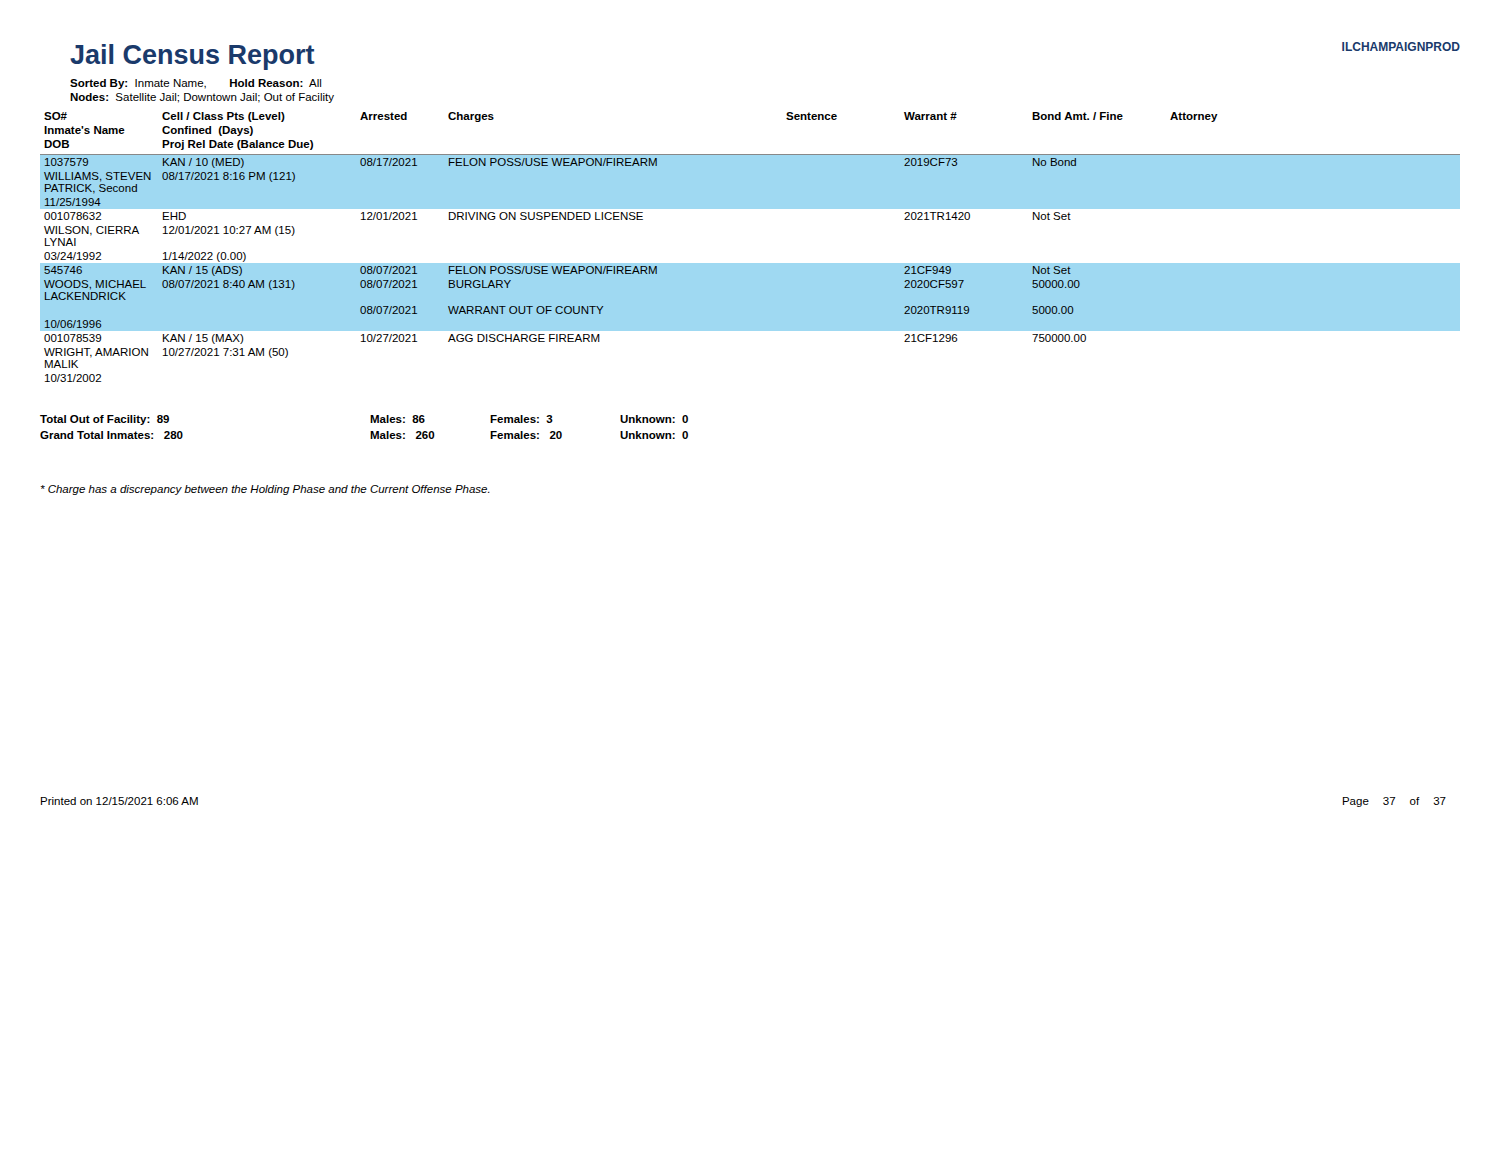ILCHAMPAIGNPROD
Jail Census Report
Sorted By: Inmate Name, Hold Reason: All
Nodes: Satellite Jail; Downtown Jail; Out of Facility
| SO# | Cell / Class Pts (Level) | Arrested | Charges | Sentence | Warrant # | Bond Amt. / Fine | Attorney |
| --- | --- | --- | --- | --- | --- | --- | --- |
| Inmate's Name | Confined (Days) | | | | | | |
| DOB | Proj Rel Date (Balance Due) | | | | | | |
| 1037579 | KAN / 10 (MED) | 08/17/2021 | FELON POSS/USE WEAPON/FIREARM | | 2019CF73 | No Bond | |
| WILLIAMS, STEVEN PATRICK, Second | 08/17/2021 8:16 PM (121) | | | | | | |
| 11/25/1994 | | | | | | | |
| 001078632 | EHD | 12/01/2021 | DRIVING ON SUSPENDED LICENSE | | 2021TR1420 | Not Set | |
| WILSON, CIERRA LYNAI | 12/01/2021 10:27 AM (15) | | | | | | |
| 03/24/1992 | 1/14/2022 (0.00) | | | | | | |
| 545746 | KAN / 15 (ADS) | 08/07/2021 | FELON POSS/USE WEAPON/FIREARM | | 21CF949 | Not Set | |
| WOODS, MICHAEL LACKENDRICK | 08/07/2021 8:40 AM (131) | 08/07/2021 | BURGLARY | | 2020CF597 | 50000.00 | |
| | | 08/07/2021 | WARRANT OUT OF COUNTY | | 2020TR9119 | 5000.00 | |
| 10/06/1996 | | | | | | | |
| 001078539 | KAN / 15 (MAX) | 10/27/2021 | AGG DISCHARGE FIREARM | | 21CF1296 | 750000.00 | |
| WRIGHT, AMARION MALIK | 10/27/2021 7:31 AM (50) | | | | | | |
| 10/31/2002 | | | | | | | |
| Total Out of Facility: 89 | Males: 86 | Females: 3 | Unknown: 0 |
| Grand Total Inmates: 280 | Males: 260 | Females: 20 | Unknown: 0 |
* Charge has a discrepancy between the Holding Phase and the Current Offense Phase.
Printed on 12/15/2021 6:06 AM Page37of37